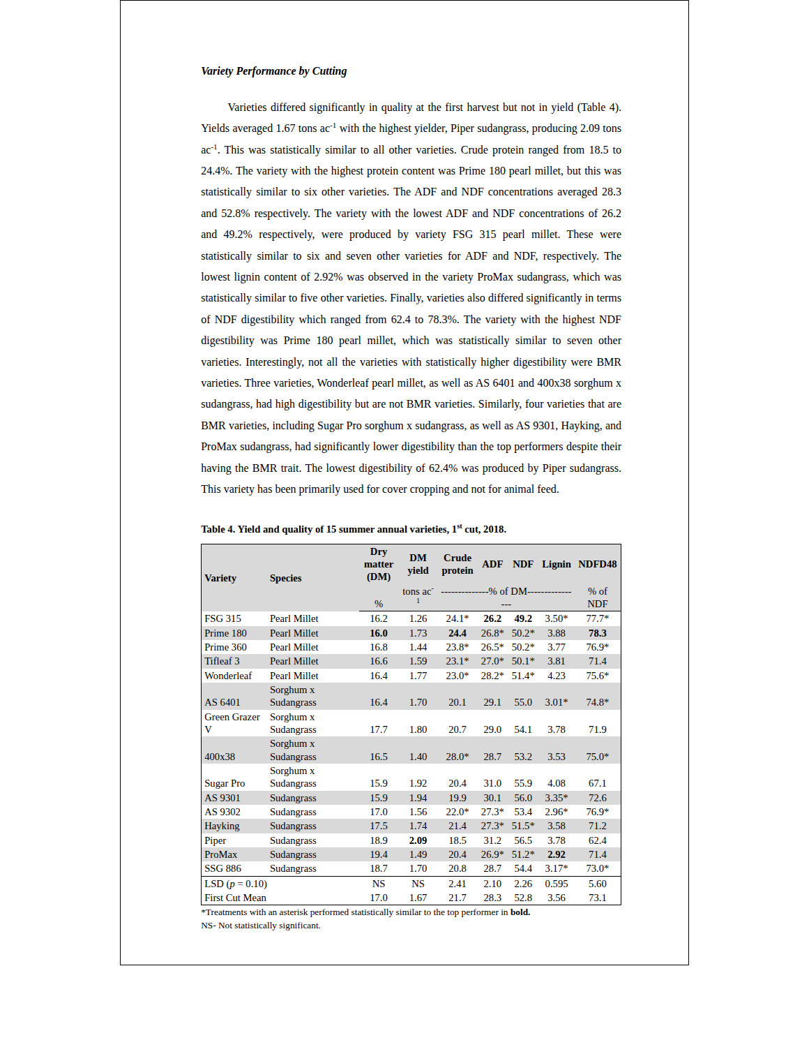Variety Performance by Cutting
Varieties differed significantly in quality at the first harvest but not in yield (Table 4). Yields averaged 1.67 tons ac-1 with the highest yielder, Piper sudangrass, producing 2.09 tons ac-1. This was statistically similar to all other varieties. Crude protein ranged from 18.5 to 24.4%. The variety with the highest protein content was Prime 180 pearl millet, but this was statistically similar to six other varieties. The ADF and NDF concentrations averaged 28.3 and 52.8% respectively. The variety with the lowest ADF and NDF concentrations of 26.2 and 49.2% respectively, were produced by variety FSG 315 pearl millet. These were statistically similar to six and seven other varieties for ADF and NDF, respectively. The lowest lignin content of 2.92% was observed in the variety ProMax sudangrass, which was statistically similar to five other varieties. Finally, varieties also differed significantly in terms of NDF digestibility which ranged from 62.4 to 78.3%. The variety with the highest NDF digestibility was Prime 180 pearl millet, which was statistically similar to seven other varieties. Interestingly, not all the varieties with statistically higher digestibility were BMR varieties. Three varieties, Wonderleaf pearl millet, as well as AS 6401 and 400x38 sorghum x sudangrass, had high digestibility but are not BMR varieties. Similarly, four varieties that are BMR varieties, including Sugar Pro sorghum x sudangrass, as well as AS 9301, Hayking, and ProMax sudangrass, had significantly lower digestibility than the top performers despite their having the BMR trait. The lowest digestibility of 62.4% was produced by Piper sudangrass. This variety has been primarily used for cover cropping and not for animal feed.
Table 4. Yield and quality of 15 summer annual varieties, 1st cut, 2018.
| Variety | Species | Dry matter (DM) | DM yield | Crude protein | ADF | NDF | Lignin | NDFD48 |
| --- | --- | --- | --- | --- | --- | --- | --- | --- |
| % | tons ac -1 | --------------% of DM---------------- | % of NDF |
| FSG 315 | Pearl Millet | 16.2 | 1.26 | 24.1* | 26.2 | 49.2 | 3.50* | 77.7* |
| Prime 180 | Pearl Millet | 16.0 | 1.73 | 24.4 | 26.8* | 50.2* | 3.88 | 78.3 |
| Prime 360 | Pearl Millet | 16.8 | 1.44 | 23.8* | 26.5* | 50.2* | 3.77 | 76.9* |
| Tifleaf 3 | Pearl Millet | 16.6 | 1.59 | 23.1* | 27.0* | 50.1* | 3.81 | 71.4 |
| Wonderleaf | Pearl Millet | 16.4 | 1.77 | 23.0* | 28.2* | 51.4* | 4.23 | 75.6* |
| AS 6401 | Sorghum x Sudangrass | 16.4 | 1.70 | 20.1 | 29.1 | 55.0 | 3.01* | 74.8* |
| Green Grazer V | Sorghum x Sudangrass | 17.7 | 1.80 | 20.7 | 29.0 | 54.1 | 3.78 | 71.9 |
| 400x38 | Sorghum x Sudangrass | 16.5 | 1.40 | 28.0* | 28.7 | 53.2 | 3.53 | 75.0* |
| Sugar Pro | Sorghum x Sudangrass | 15.9 | 1.92 | 20.4 | 31.0 | 55.9 | 4.08 | 67.1 |
| AS 9301 | Sudangrass | 15.9 | 1.94 | 19.9 | 30.1 | 56.0 | 3.35* | 72.6 |
| AS 9302 | Sudangrass | 17.0 | 1.56 | 22.0* | 27.3* | 53.4 | 2.96* | 76.9* |
| Hayking | Sudangrass | 17.5 | 1.74 | 21.4 | 27.3* | 51.5* | 3.58 | 71.2 |
| Piper | Sudangrass | 18.9 | 2.09 | 18.5 | 31.2 | 56.5 | 3.78 | 62.4 |
| ProMax | Sudangrass | 19.4 | 1.49 | 20.4 | 26.9* | 51.2* | 2.92 | 71.4 |
| SSG 886 | Sudangrass | 18.7 | 1.70 | 20.8 | 28.7 | 54.4 | 3.17* | 73.0* |
| LSD ( p = 0.10) | NS | NS | 2.41 | 2.10 | 2.26 | 0.595 | 5.60 |
| First Cut Mean | 17.0 | 1.67 | 21.7 | 28.3 | 52.8 | 3.56 | 73.1 |
*Treatments with an asterisk performed statistically similar to the top performer in bold.
NS- Not statistically significant.